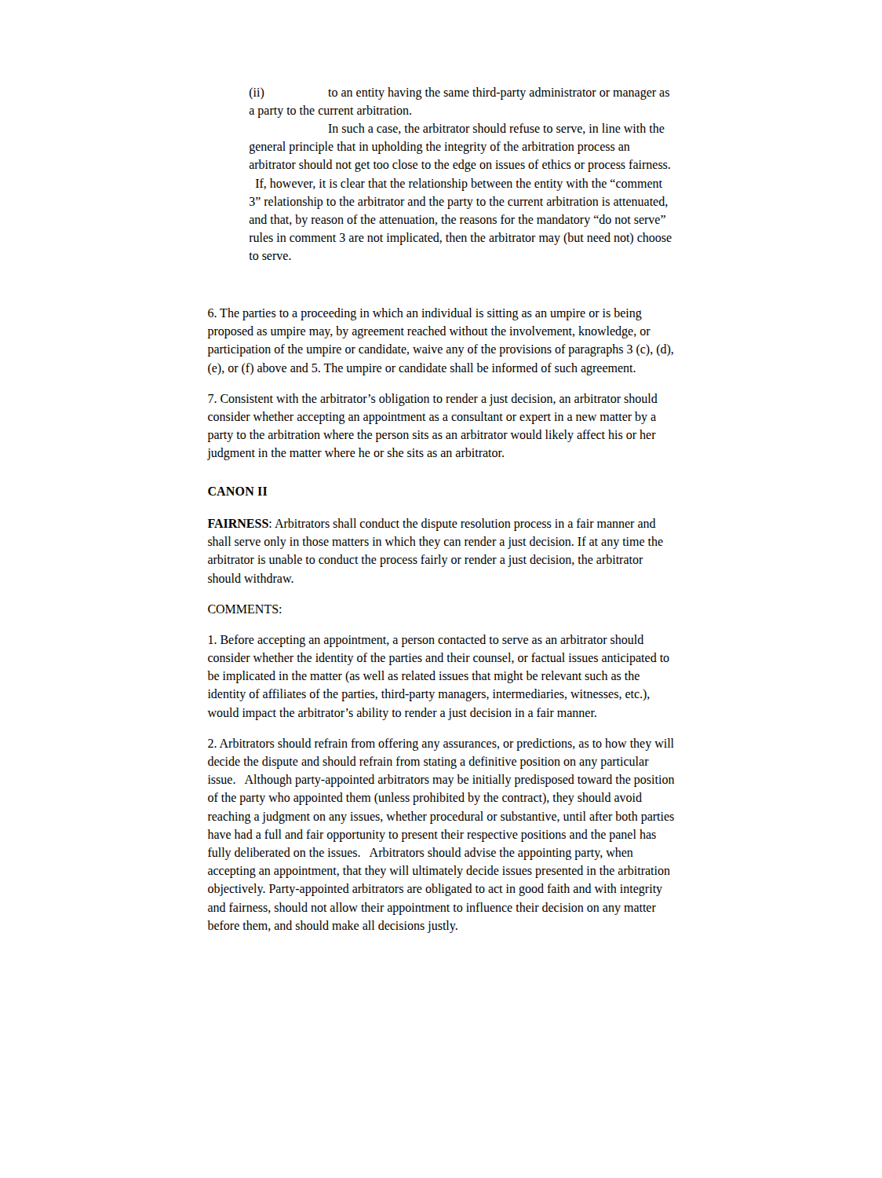(ii) to an entity having the same third-party administrator or manager as a party to the current arbitration.
In such a case, the arbitrator should refuse to serve, in line with the general principle that in upholding the integrity of the arbitration process an arbitrator should not get too close to the edge on issues of ethics or process fairness. If, however, it is clear that the relationship between the entity with the “comment 3” relationship to the arbitrator and the party to the current arbitration is attenuated, and that, by reason of the attenuation, the reasons for the mandatory “do not serve” rules in comment 3 are not implicated, then the arbitrator may (but need not) choose to serve.
6. The parties to a proceeding in which an individual is sitting as an umpire or is being proposed as umpire may, by agreement reached without the involvement, knowledge, or participation of the umpire or candidate, waive any of the provisions of paragraphs 3 (c), (d), (e), or (f) above and 5. The umpire or candidate shall be informed of such agreement.
7. Consistent with the arbitrator’s obligation to render a just decision, an arbitrator should consider whether accepting an appointment as a consultant or expert in a new matter by a party to the arbitration where the person sits as an arbitrator would likely affect his or her judgment in the matter where he or she sits as an arbitrator.
CANON II
FAIRNESS: Arbitrators shall conduct the dispute resolution process in a fair manner and shall serve only in those matters in which they can render a just decision. If at any time the arbitrator is unable to conduct the process fairly or render a just decision, the arbitrator should withdraw.
COMMENTS:
1. Before accepting an appointment, a person contacted to serve as an arbitrator should consider whether the identity of the parties and their counsel, or factual issues anticipated to be implicated in the matter (as well as related issues that might be relevant such as the identity of affiliates of the parties, third-party managers, intermediaries, witnesses, etc.), would impact the arbitrator’s ability to render a just decision in a fair manner.
2. Arbitrators should refrain from offering any assurances, or predictions, as to how they will decide the dispute and should refrain from stating a definitive position on any particular issue. Although party-appointed arbitrators may be initially predisposed toward the position of the party who appointed them (unless prohibited by the contract), they should avoid reaching a judgment on any issues, whether procedural or substantive, until after both parties have had a full and fair opportunity to present their respective positions and the panel has fully deliberated on the issues. Arbitrators should advise the appointing party, when accepting an appointment, that they will ultimately decide issues presented in the arbitration objectively. Party-appointed arbitrators are obligated to act in good faith and with integrity and fairness, should not allow their appointment to influence their decision on any matter before them, and should make all decisions justly.